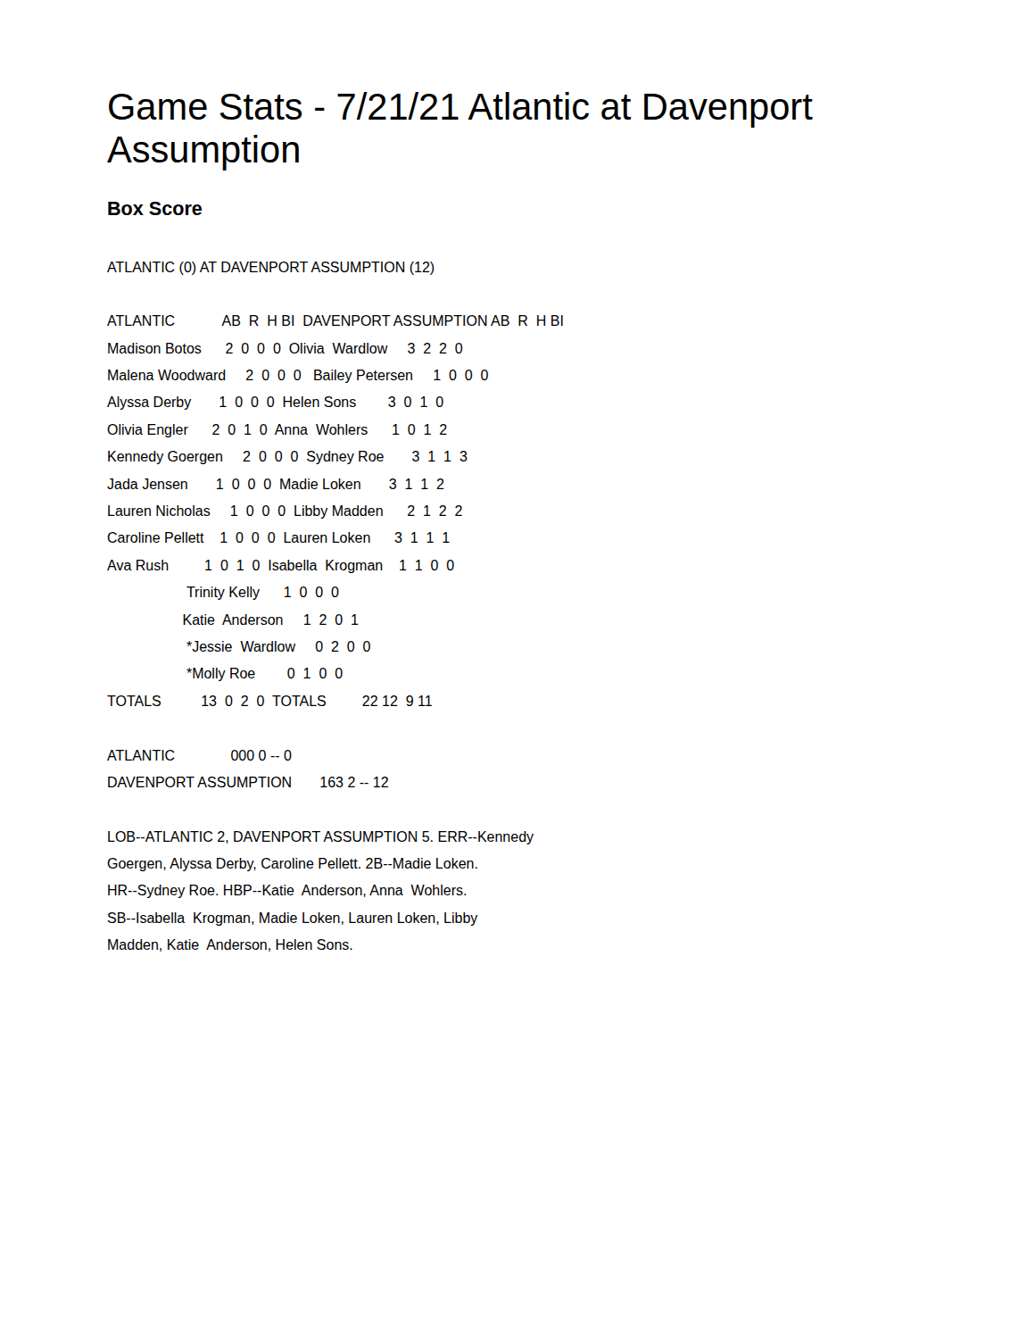Game Stats - 7/21/21 Atlantic at Davenport Assumption
Box Score
ATLANTIC (0) AT DAVENPORT ASSUMPTION (12)

ATLANTIC            AB  R  H BI  DAVENPORT ASSUMPTION AB  R  H BI
Madison Botos      2  0  0  0  Olivia  Wardlow     3  2  2  0
Malena Woodward     2  0  0  0   Bailey Petersen     1  0  0  0
Alyssa Derby       1  0  0  0  Helen Sons        3  0  1  0
Olivia Engler      2  0  1  0  Anna  Wohlers      1  0  1  2
Kennedy Goergen     2  0  0  0  Sydney Roe       3  1  1  3
Jada Jensen       1  0  0  0  Madie Loken       3  1  1  2
Lauren Nicholas     1  0  0  0  Libby Madden      2  1  2  2
Caroline Pellett    1  0  0  0  Lauren Loken      3  1  1  1
Ava Rush         1  0  1  0  Isabella  Krogman    1  1  0  0
                    Trinity Kelly      1  0  0  0
                   Katie  Anderson     1  2  0  1
                    *Jessie  Wardlow     0  2  0  0
                    *Molly Roe        0  1  0  0
TOTALS          13  0  2  0  TOTALS         22 12  9 11

ATLANTIC              000 0 -- 0
DAVENPORT ASSUMPTION       163 2 -- 12

LOB--ATLANTIC 2, DAVENPORT ASSUMPTION 5. ERR--Kennedy
Goergen, Alyssa Derby, Caroline Pellett. 2B--Madie Loken.
HR--Sydney Roe. HBP--Katie  Anderson, Anna  Wohlers.
SB--Isabella  Krogman, Madie Loken, Lauren Loken, Libby
Madden, Katie  Anderson, Helen Sons.